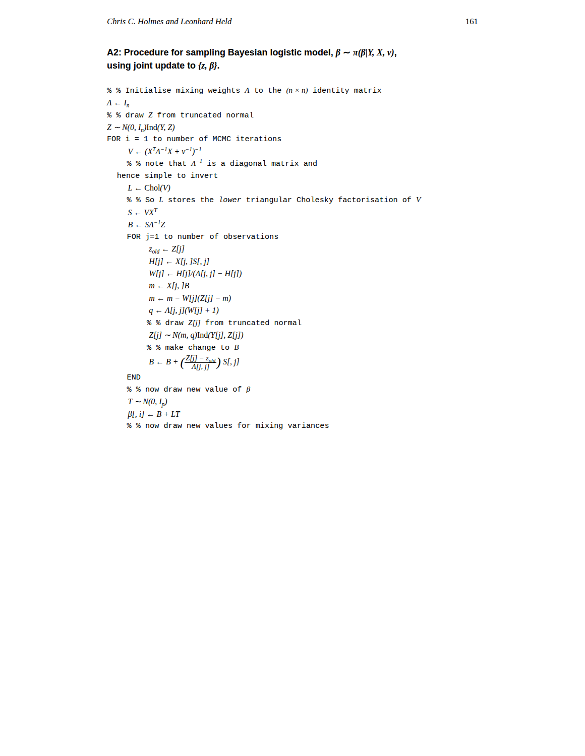Chris C. Holmes and Leonhard Held 161
A2: Procedure for sampling Bayesian logistic model, β ∼ π(β|Y, X, v),
using joint update to {z, β}.
% % Initialise mixing weights Λ to the (n × n) identity matrix
Λ ← In
% % draw Z from truncated normal
Z ∼ N(0, In)Ind(Y, Z)
FOR i = 1 to number of MCMC iterations
V ← (XTΛ−1X + v−1)−1
% % note that Λ−1 is a diagonal matrix and
hence simple to invert
L ← Chol(V)
% % So L stores the lower triangular Cholesky factorisation of V
S ← VXT
B ← SΛ−1Z
FOR j=1 to number of observations
zold ← Z[j]
H[j] ← X[j, ]S[, j]
W[j] ← H[j]/(Λ[j, j] − H[j])
m ← X[j, ]B
m ← m − W[j](Z[j] − m)
q ← Λ[j, j](W[j] + 1)
% % draw Z[j] from truncated normal
Z[j] ∼ N(m, q)Ind(Y[j], Z[j])
% % make change to B
B ← B + (Z[j] − zold Λ[j, j]) S[, j]
END
% % now draw new value of β
T ∼ N(0, Ip)
β[, i] ← B + LT
% % now draw new values for mixing variances